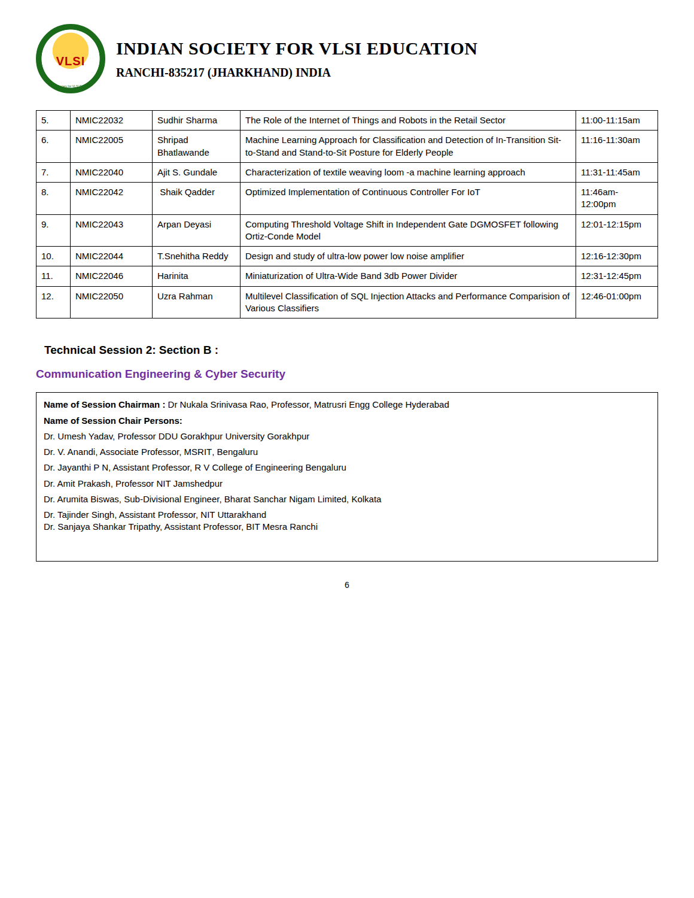INDIAN SOCIETY FOR VLSI EDUCATION
RANCHI-835217 (JHARKHAND) INDIA
| 5. | NMIC22032 | Sudhir Sharma | The Role of the Internet of Things and Robots in the Retail Sector | 11:00-11:15am |
| 6. | NMIC22005 | Shripad Bhatlawande | Machine Learning Approach for Classification and Detection of In-Transition Sit-to-Stand and Stand-to-Sit Posture for Elderly People | 11:16-11:30am |
| 7. | NMIC22040 | Ajit S. Gundale | Characterization of textile weaving loom -a machine learning approach | 11:31-11:45am |
| 8. | NMIC22042 | Shaik Qadder | Optimized Implementation of Continuous Controller For IoT | 11:46am-12:00pm |
| 9. | NMIC22043 | Arpan Deyasi | Computing Threshold Voltage Shift in Independent Gate DGMOSFET following Ortiz-Conde Model | 12:01-12:15pm |
| 10. | NMIC22044 | T.Snehitha Reddy | Design and study of ultra-low power low noise amplifier | 12:16-12:30pm |
| 11. | NMIC22046 | Harinita | Miniaturization of Ultra-Wide Band 3db Power Divider | 12:31-12:45pm |
| 12. | NMIC22050 | Uzra Rahman | Multilevel Classification of SQL Injection Attacks and Performance Comparision of Various Classifiers | 12:46-01:00pm |
Technical Session 2: Section B :
Communication Engineering & Cyber Security
Name of Session Chairman : Dr Nukala Srinivasa Rao, Professor, Matrusri Engg College Hyderabad
Name of Session Chair Persons:
Dr. Umesh Yadav, Professor DDU Gorakhpur University Gorakhpur
Dr. V. Anandi, Associate Professor, MSRIT, Bengaluru
Dr. Jayanthi P N, Assistant Professor, R V College of Engineering Bengaluru
Dr. Amit Prakash, Professor NIT Jamshedpur
Dr. Arumita Biswas, Sub-Divisional Engineer, Bharat Sanchar Nigam Limited, Kolkata
Dr. Tajinder Singh, Assistant Professor, NIT Uttarakhand
Dr. Sanjaya Shankar Tripathy, Assistant Professor, BIT Mesra Ranchi
6